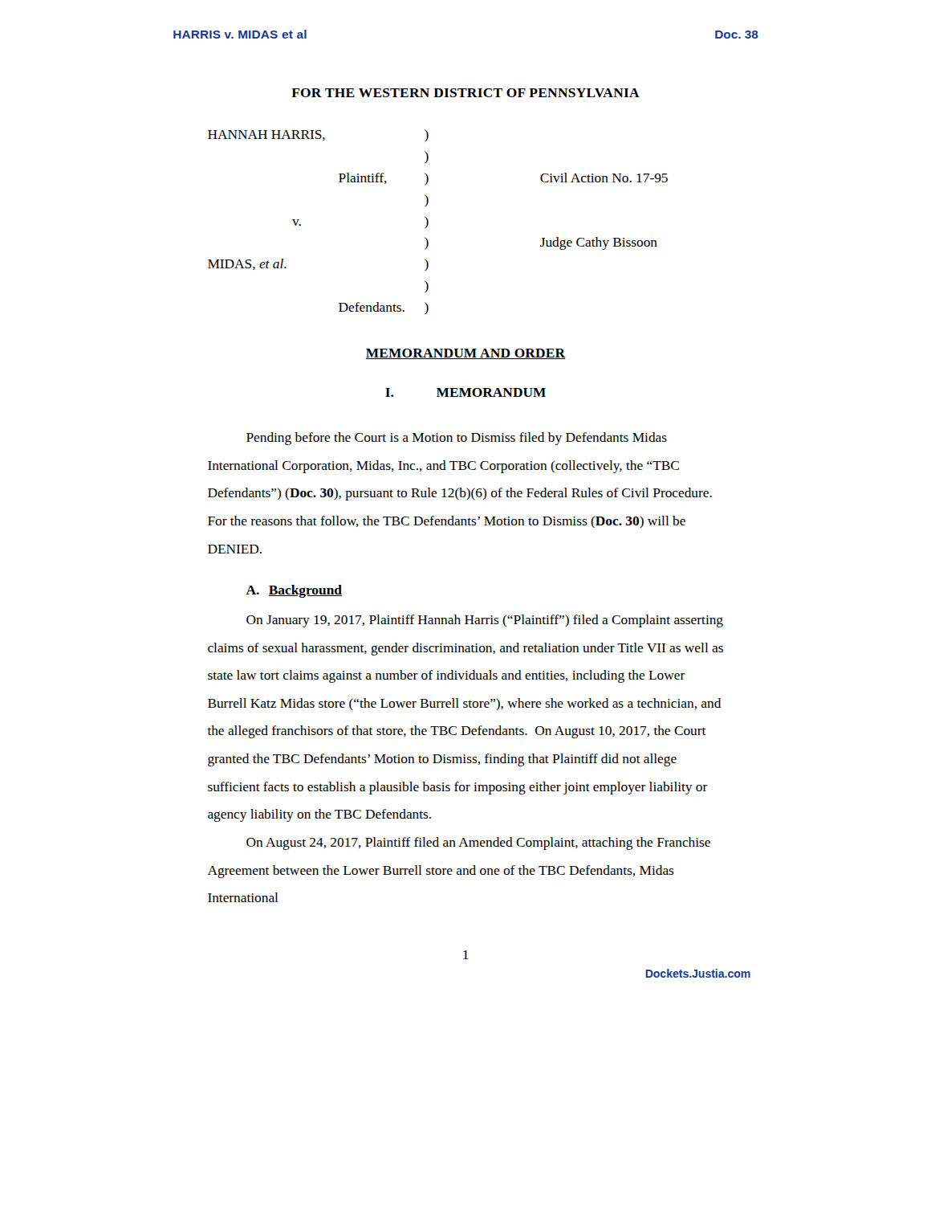HARRIS v. MIDAS et al
Doc. 38
FOR THE WESTERN DISTRICT OF PENNSYLVANIA
| HANNAH HARRIS, | ) | |
| | ) | |
| Plaintiff, | ) | Civil Action No. 17-95 |
| | ) | |
| v. | ) | |
| | ) | Judge Cathy Bissoon |
| MIDAS, et al . | ) | |
| | ) | |
| Defendants. | ) | |
MEMORANDUM AND ORDER
I. MEMORANDUM
Pending before the Court is a Motion to Dismiss filed by Defendants Midas International Corporation, Midas, Inc., and TBC Corporation (collectively, the “TBC Defendants”) (Doc. 30), pursuant to Rule 12(b)(6) of the Federal Rules of Civil Procedure. For the reasons that follow, the TBC Defendants’ Motion to Dismiss (Doc. 30) will be DENIED.
A. Background
On January 19, 2017, Plaintiff Hannah Harris (“Plaintiff”) filed a Complaint asserting claims of sexual harassment, gender discrimination, and retaliation under Title VII as well as state law tort claims against a number of individuals and entities, including the Lower Burrell Katz Midas store (“the Lower Burrell store”), where she worked as a technician, and the alleged franchisors of that store, the TBC Defendants. On August 10, 2017, the Court granted the TBC Defendants’ Motion to Dismiss, finding that Plaintiff did not allege sufficient facts to establish a plausible basis for imposing either joint employer liability or agency liability on the TBC Defendants.
On August 24, 2017, Plaintiff filed an Amended Complaint, attaching the Franchise Agreement between the Lower Burrell store and one of the TBC Defendants, Midas International
1
Dockets.Justia.com